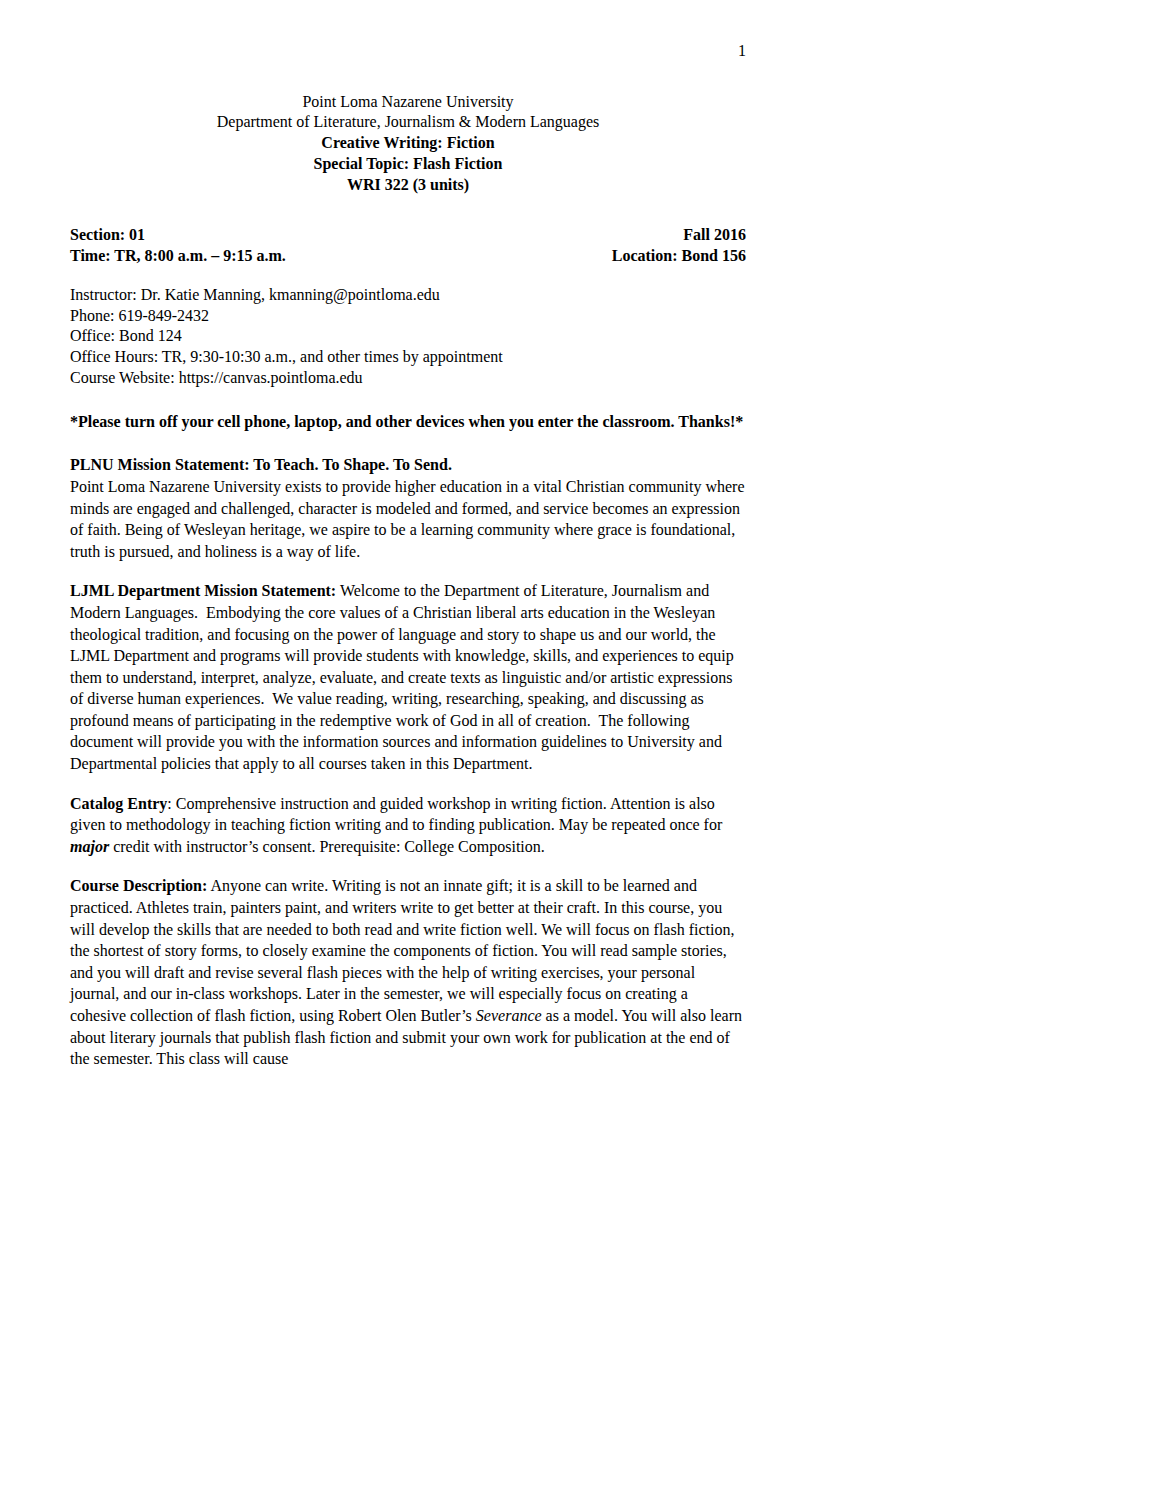1
Point Loma Nazarene University
Department of Literature, Journalism & Modern Languages
Creative Writing: Fiction
Special Topic: Flash Fiction
WRI 322 (3 units)
Section: 01 Fall 2016
Time: TR, 8:00 a.m. – 9:15 a.m. Location: Bond 156
Instructor: Dr. Katie Manning, kmanning@pointloma.edu
Phone: 619-849-2432
Office: Bond 124
Office Hours: TR, 9:30-10:30 a.m., and other times by appointment
Course Website: https://canvas.pointloma.edu
*Please turn off your cell phone, laptop, and other devices when you enter the classroom. Thanks!*
PLNU Mission Statement: To Teach. To Shape. To Send.
Point Loma Nazarene University exists to provide higher education in a vital Christian community where minds are engaged and challenged, character is modeled and formed, and service becomes an expression of faith. Being of Wesleyan heritage, we aspire to be a learning community where grace is foundational, truth is pursued, and holiness is a way of life.
LJML Department Mission Statement: Welcome to the Department of Literature, Journalism and Modern Languages. Embodying the core values of a Christian liberal arts education in the Wesleyan theological tradition, and focusing on the power of language and story to shape us and our world, the LJML Department and programs will provide students with knowledge, skills, and experiences to equip them to understand, interpret, analyze, evaluate, and create texts as linguistic and/or artistic expressions of diverse human experiences. We value reading, writing, researching, speaking, and discussing as profound means of participating in the redemptive work of God in all of creation. The following document will provide you with the information sources and information guidelines to University and Departmental policies that apply to all courses taken in this Department.
Catalog Entry: Comprehensive instruction and guided workshop in writing fiction. Attention is also given to methodology in teaching fiction writing and to finding publication. May be repeated once for major credit with instructor’s consent. Prerequisite: College Composition.
Course Description: Anyone can write. Writing is not an innate gift; it is a skill to be learned and practiced. Athletes train, painters paint, and writers write to get better at their craft. In this course, you will develop the skills that are needed to both read and write fiction well. We will focus on flash fiction, the shortest of story forms, to closely examine the components of fiction. You will read sample stories, and you will draft and revise several flash pieces with the help of writing exercises, your personal journal, and our in-class workshops. Later in the semester, we will especially focus on creating a cohesive collection of flash fiction, using Robert Olen Butler’s Severance as a model. You will also learn about literary journals that publish flash fiction and submit your own work for publication at the end of the semester. This class will cause